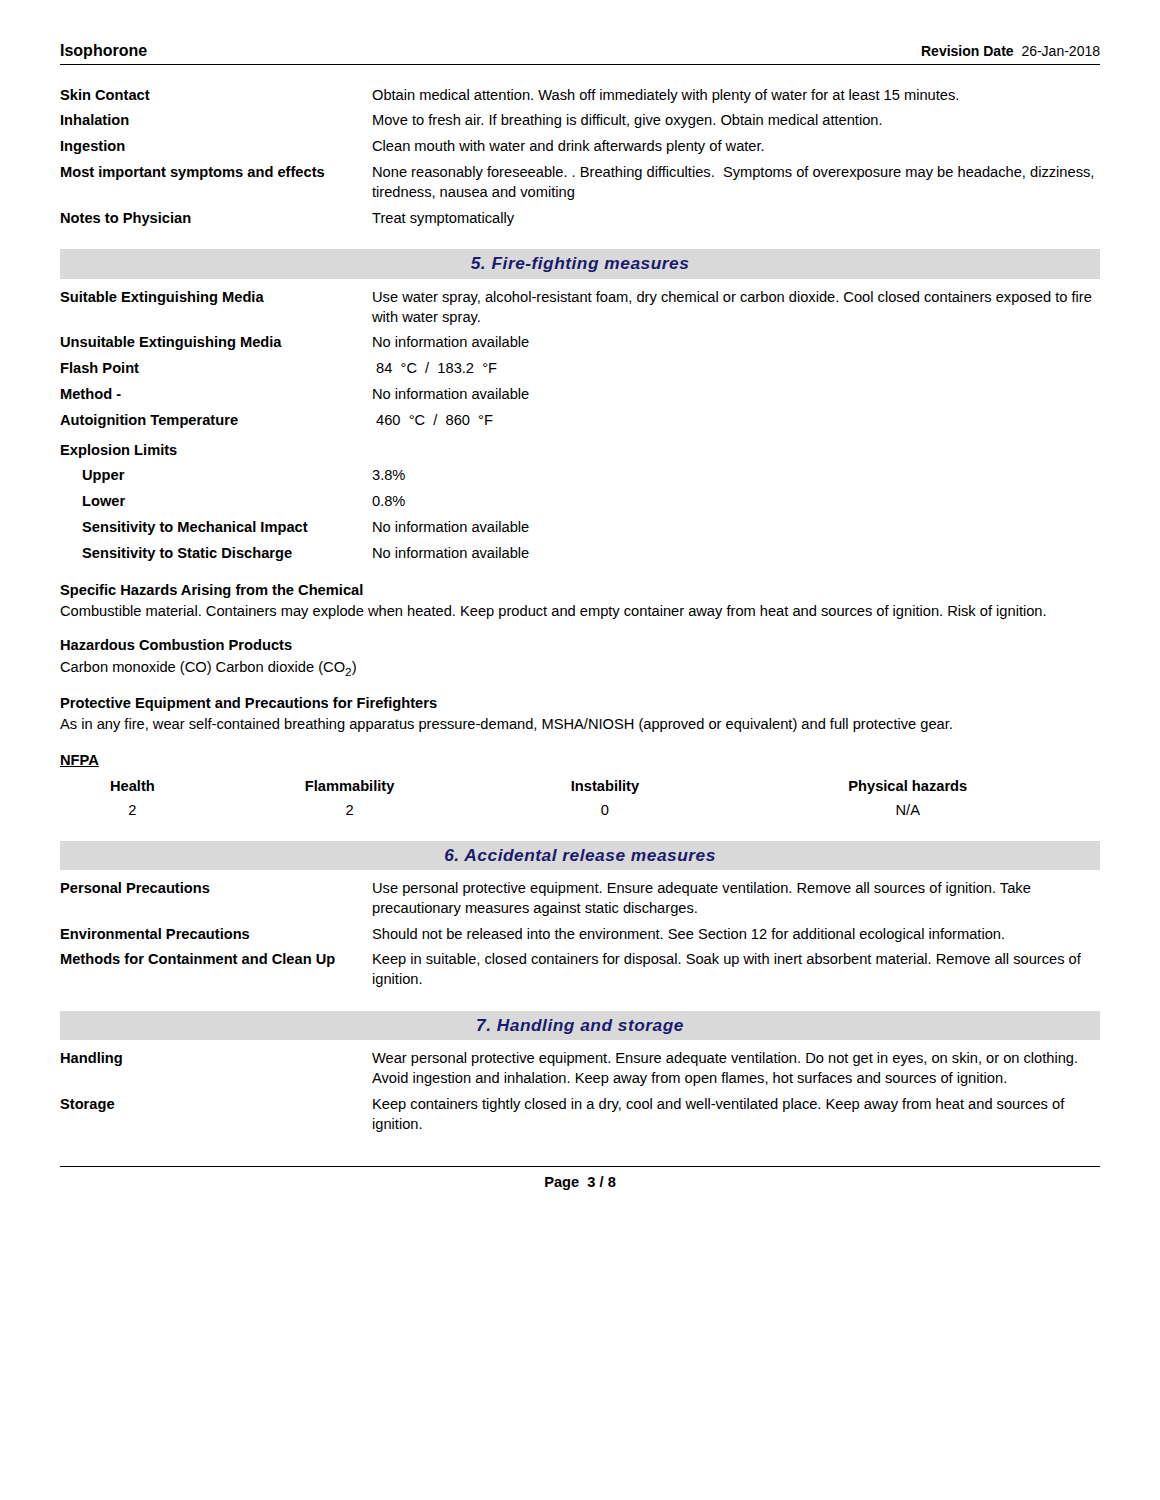Isophorone Revision Date 26-Jan-2018
| Skin Contact | Obtain medical attention. Wash off immediately with plenty of water for at least 15 minutes. |
| Inhalation | Move to fresh air. If breathing is difficult, give oxygen. Obtain medical attention. |
| Ingestion | Clean mouth with water and drink afterwards plenty of water. |
| Most important symptoms and effects | None reasonably foreseeable. . Breathing difficulties. Symptoms of overexposure may be headache, dizziness, tiredness, nausea and vomiting |
| Notes to Physician | Treat symptomatically |
5. Fire-fighting measures
| Suitable Extinguishing Media | Use water spray, alcohol-resistant foam, dry chemical or carbon dioxide. Cool closed containers exposed to fire with water spray. |
| Unsuitable Extinguishing Media | No information available |
| Flash Point | 84 °C / 183.2 °F |
| Method - | No information available |
| Autoignition Temperature | 460 °C / 860 °F |
| Explosion Limits | |
| Upper | 3.8% |
| Lower | 0.8% |
| Sensitivity to Mechanical Impact | No information available |
| Sensitivity to Static Discharge | No information available |
Specific Hazards Arising from the Chemical
Combustible material. Containers may explode when heated. Keep product and empty container away from heat and sources of ignition. Risk of ignition.
Hazardous Combustion Products
Carbon monoxide (CO) Carbon dioxide (CO2)
Protective Equipment and Precautions for Firefighters
As in any fire, wear self-contained breathing apparatus pressure-demand, MSHA/NIOSH (approved or equivalent) and full protective gear.
NFPA
| Health | Flammability | Instability | Physical hazards |
| --- | --- | --- | --- |
| 2 | 2 | 0 | N/A |
6. Accidental release measures
| Personal Precautions | Use personal protective equipment. Ensure adequate ventilation. Remove all sources of ignition. Take precautionary measures against static discharges. |
| Environmental Precautions | Should not be released into the environment. See Section 12 for additional ecological information. |
| Methods for Containment and Clean Up | Keep in suitable, closed containers for disposal. Soak up with inert absorbent material. Remove all sources of ignition. |
7. Handling and storage
| Handling | Wear personal protective equipment. Ensure adequate ventilation. Do not get in eyes, on skin, or on clothing. Avoid ingestion and inhalation. Keep away from open flames, hot surfaces and sources of ignition. |
| Storage | Keep containers tightly closed in a dry, cool and well-ventilated place. Keep away from heat and sources of ignition. |
Page 3 / 8